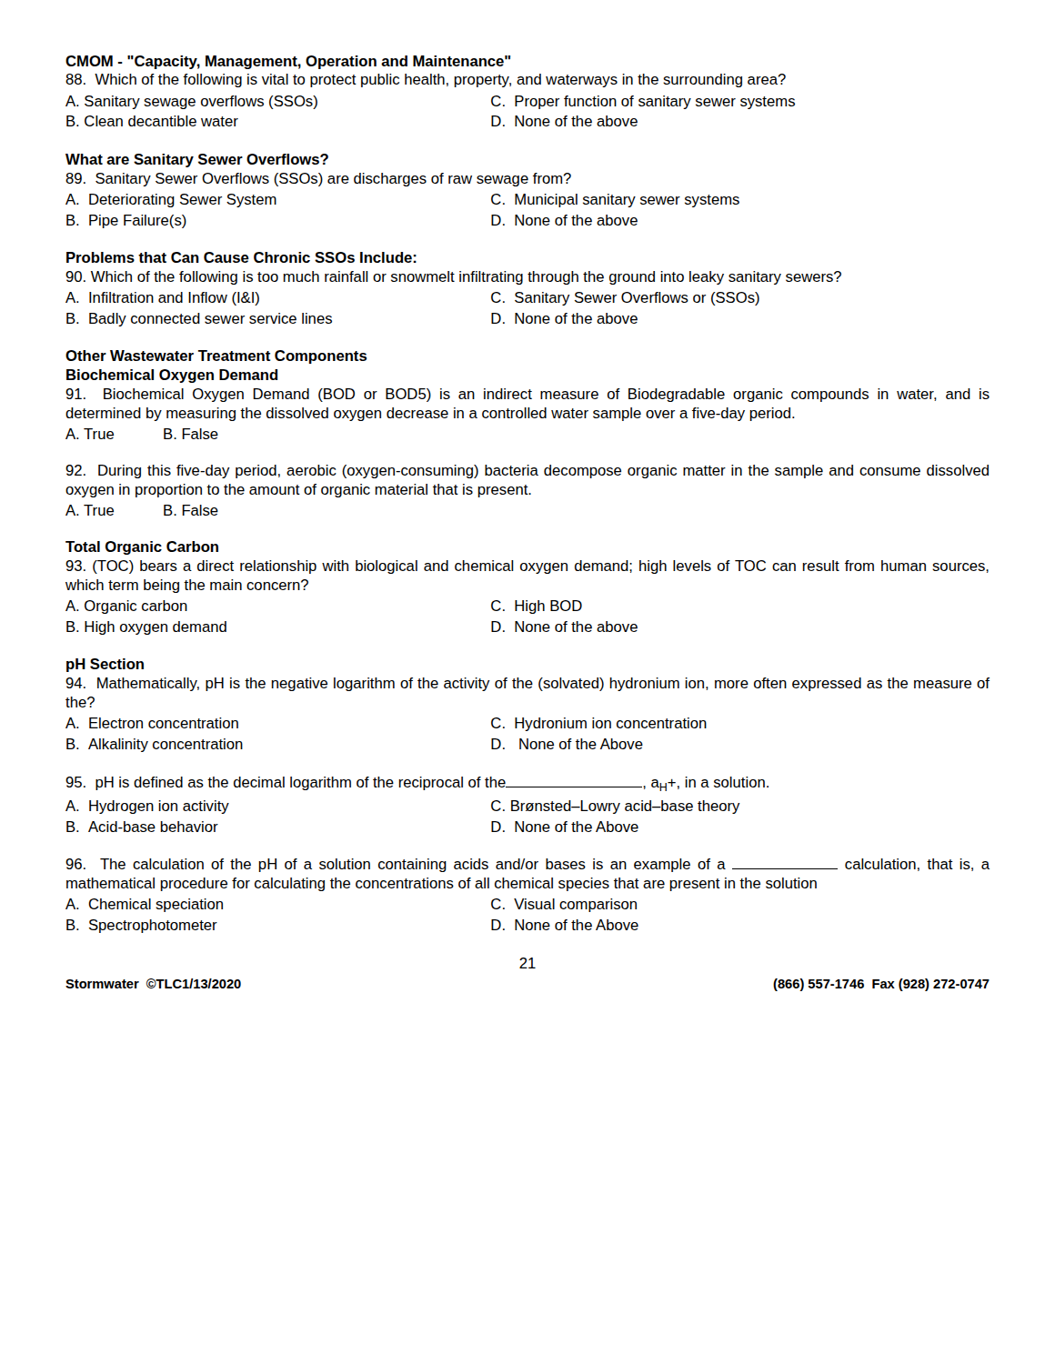CMOM - "Capacity, Management, Operation and Maintenance"
88. Which of the following is vital to protect public health, property, and waterways in the surrounding area?
| A. Sanitary sewage overflows (SSOs) | C. Proper function of sanitary sewer systems |
| B. Clean decantible water | D. None of the above |
What are Sanitary Sewer Overflows?
89. Sanitary Sewer Overflows (SSOs) are discharges of raw sewage from?
| A. Deteriorating Sewer System | C. Municipal sanitary sewer systems |
| B. Pipe Failure(s) | D. None of the above |
Problems that Can Cause Chronic SSOs Include:
90. Which of the following is too much rainfall or snowmelt infiltrating through the ground into leaky sanitary sewers?
| A. Infiltration and Inflow (I&I) | C. Sanitary Sewer Overflows or (SSOs) |
| B. Badly connected sewer service lines | D. None of the above |
Other Wastewater Treatment Components
Biochemical Oxygen Demand
91. Biochemical Oxygen Demand (BOD or BOD5) is an indirect measure of Biodegradable organic compounds in water, and is determined by measuring the dissolved oxygen decrease in a controlled water sample over a five-day period.
A. True B. False
92. During this five-day period, aerobic (oxygen-consuming) bacteria decompose organic matter in the sample and consume dissolved oxygen in proportion to the amount of organic material that is present.
A. True B. False
Total Organic Carbon
93. (TOC) bears a direct relationship with biological and chemical oxygen demand; high levels of TOC can result from human sources, which term being the main concern?
| A. Organic carbon | C. High BOD |
| B. High oxygen demand | D. None of the above |
pH Section
94. Mathematically, pH is the negative logarithm of the activity of the (solvated) hydronium ion, more often expressed as the measure of the?
| A. Electron concentration | C. Hydronium ion concentration |
| B. Alkalinity concentration | D. None of the Above |
95. pH is defined as the decimal logarithm of the reciprocal of the , aH+, in a solution.
| A. Hydrogen ion activity | C. Brønsted–Lowry acid–base theory |
| B. Acid-base behavior | D. None of the Above |
96. The calculation of the pH of a solution containing acids and/or bases is an example of a calculation, that is, a mathematical procedure for calculating the concentrations of all chemical species that are present in the solution
| A. Chemical speciation | C. Visual comparison |
| B. Spectrophotometer | D. None of the Above |
21
Stormwater ©TLC1/13/2020
(866) 557-1746 Fax (928) 272-0747